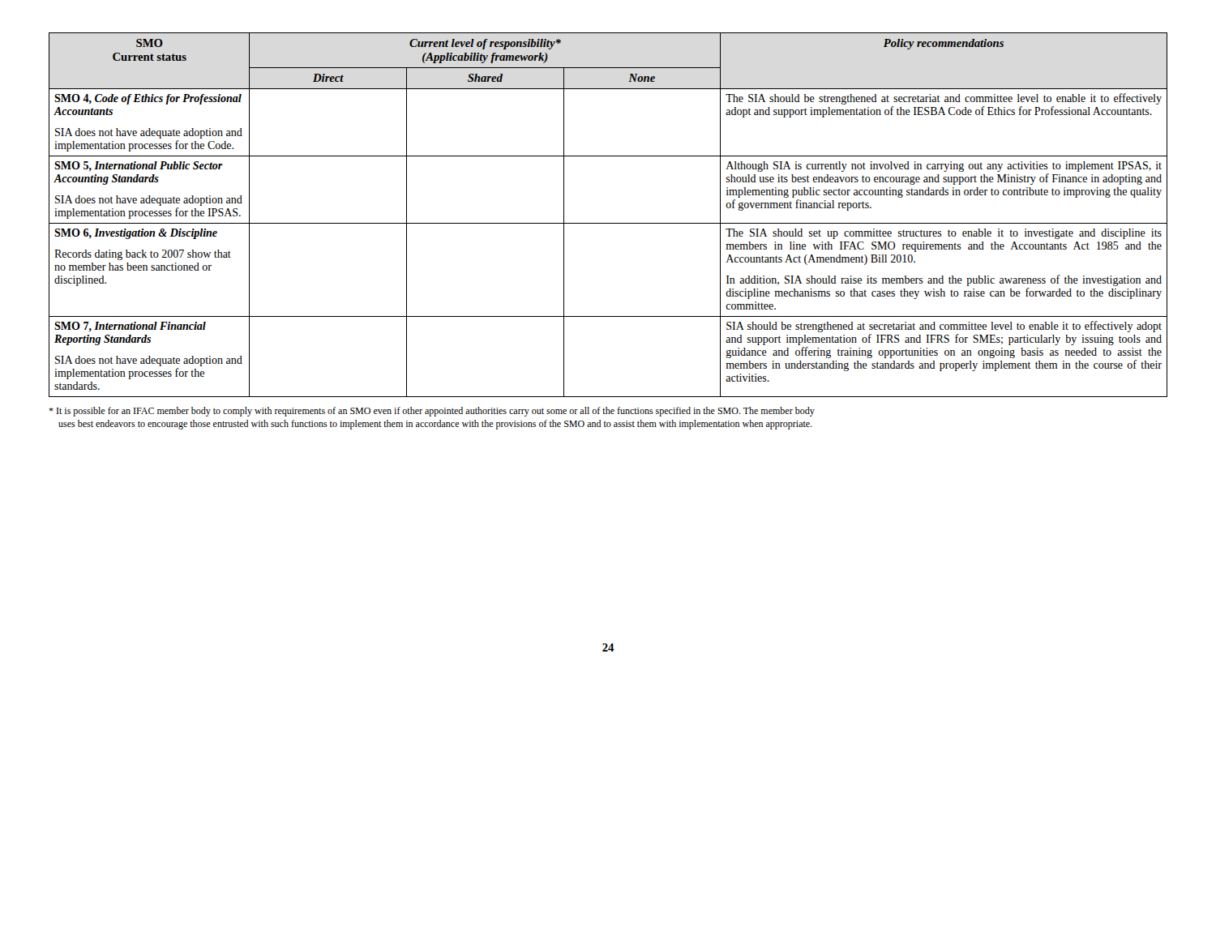| SMO Current status | Current level of responsibility* (Applicability framework) | Policy recommendations |
| --- | --- | --- |
| Direct | Shared | None |
| SMO 4, Code of Ethics for Professional Accountants SIA does not have adequate adoption and implementation processes for the Code. | | | | The SIA should be strengthened at secretariat and committee level to enable it to effectively adopt and support implementation of the IESBA Code of Ethics for Professional Accountants. |
| SMO 5, International Public Sector Accounting Standards SIA does not have adequate adoption and implementation processes for the IPSAS. | | | | Although SIA is currently not involved in carrying out any activities to implement IPSAS, it should use its best endeavors to encourage and support the Ministry of Finance in adopting and implementing public sector accounting standards in order to contribute to improving the quality of government financial reports. |
| SMO 6, Investigation & Discipline Records dating back to 2007 show that no member has been sanctioned or disciplined. | | | | The SIA should set up committee structures to enable it to investigate and discipline its members in line with IFAC SMO requirements and the Accountants Act 1985 and the Accountants Act (Amendment) Bill 2010. In addition, SIA should raise its members and the public awareness of the investigation and discipline mechanisms so that cases they wish to raise can be forwarded to the disciplinary committee. |
| SMO 7, International Financial Reporting Standards SIA does not have adequate adoption and implementation processes for the standards. | | | | SIA should be strengthened at secretariat and committee level to enable it to effectively adopt and support implementation of IFRS and IFRS for SMEs; particularly by issuing tools and guidance and offering training opportunities on an ongoing basis as needed to assist the members in understanding the standards and properly implement them in the course of their activities. |
* It is possible for an IFAC member body to comply with requirements of an SMO even if other appointed authorities carry out some or all of the functions specified in the SMO. The member body uses best endeavors to encourage those entrusted with such functions to implement them in accordance with the provisions of the SMO and to assist them with implementation when appropriate.
24